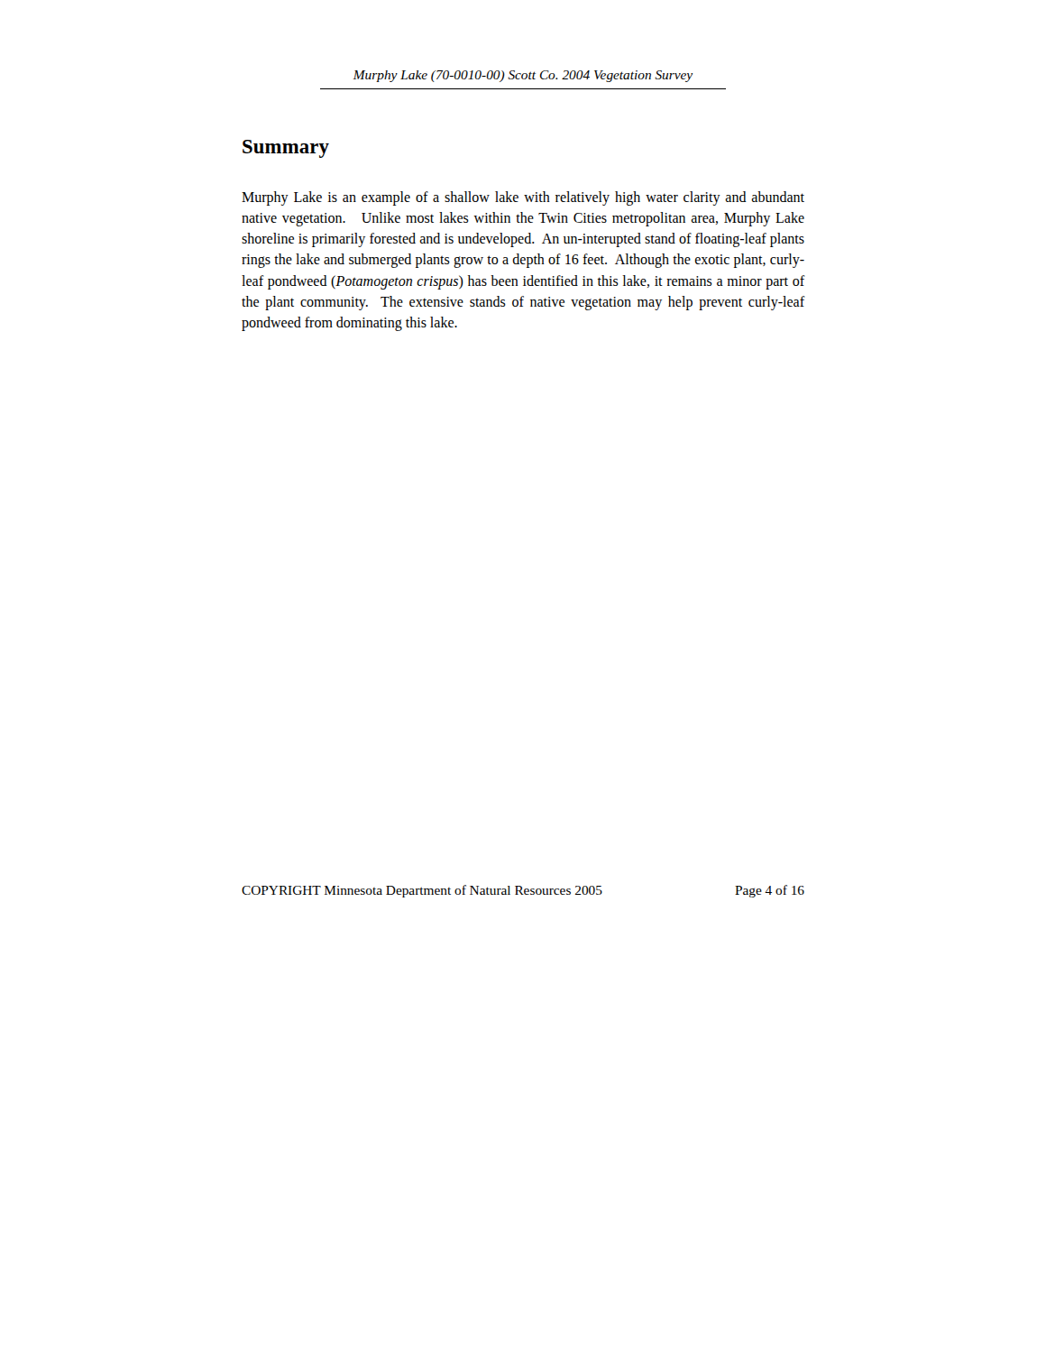Murphy Lake (70-0010-00) Scott Co. 2004 Vegetation Survey
Summary
Murphy Lake is an example of a shallow lake with relatively high water clarity and abundant native vegetation. Unlike most lakes within the Twin Cities metropolitan area, Murphy Lake shoreline is primarily forested and is undeveloped. An un-interupted stand of floating-leaf plants rings the lake and submerged plants grow to a depth of 16 feet. Although the exotic plant, curly-leaf pondweed (Potamogeton crispus) has been identified in this lake, it remains a minor part of the plant community. The extensive stands of native vegetation may help prevent curly-leaf pondweed from dominating this lake.
COPYRIGHT Minnesota Department of Natural Resources 2005
Page 4 of 16